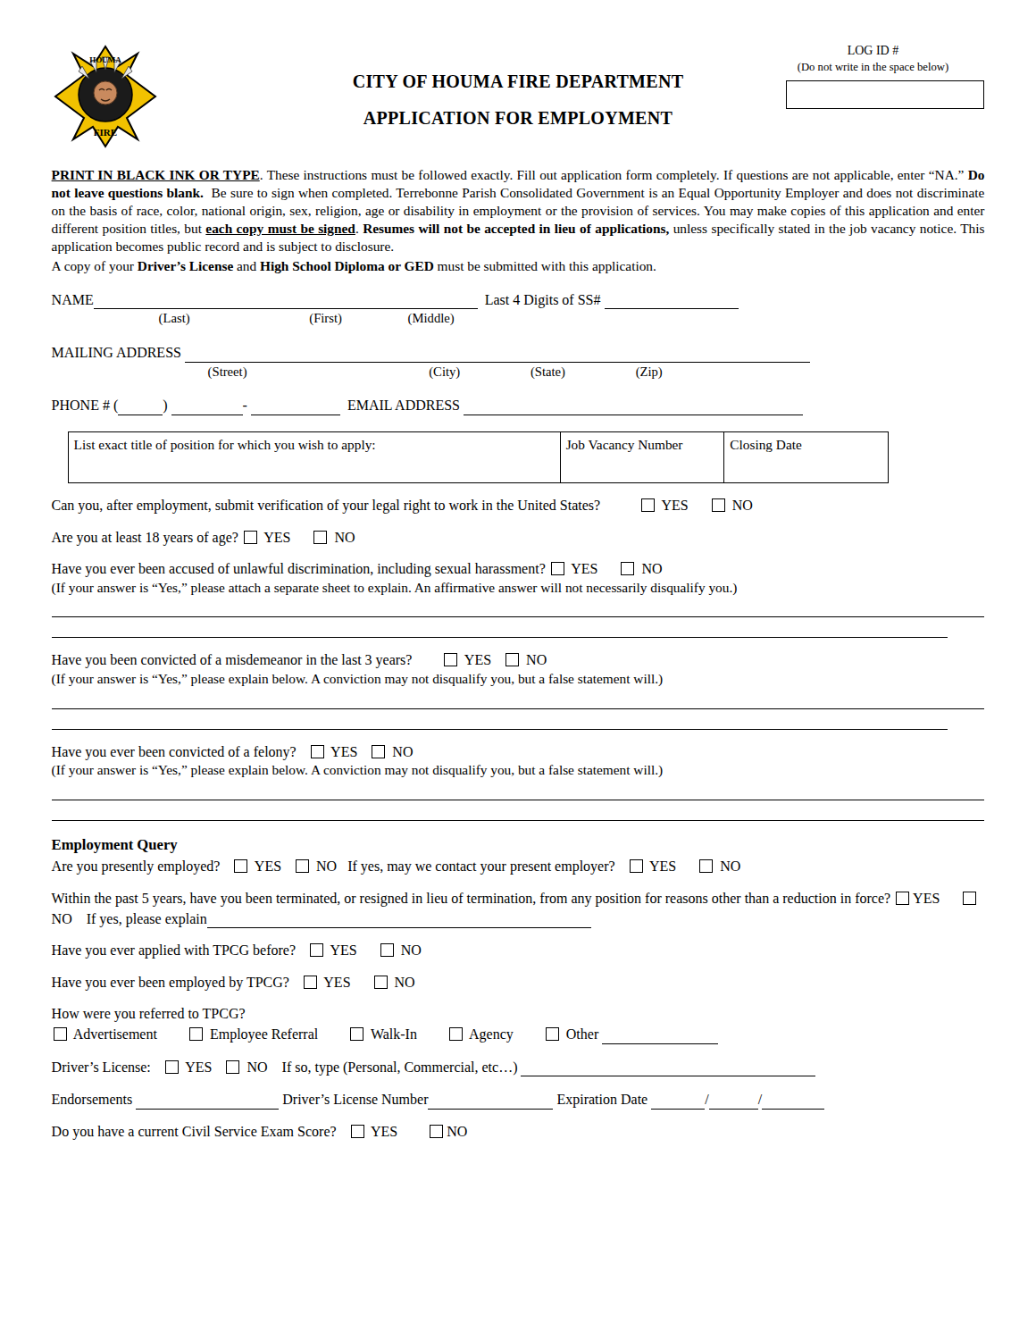Houma Fire Department badge FIRE HOUMA
LOG ID #
(Do not write in the space below)
CITY OF HOUMA FIRE DEPARTMENT
APPLICATION FOR EMPLOYMENT
PRINT IN BLACK INK OR TYPE. These instructions must be followed exactly. Fill out application form completely. If questions are not applicable, enter “NA.” Do not leave questions blank. Be sure to sign when completed. Terrebonne Parish Consolidated Government is an Equal Opportunity Employer and does not discriminate on the basis of race, color, national origin, sex, religion, age or disability in employment or the provision of services. You may make copies of this application and enter different position titles, but each copy must be signed. Resumes will not be accepted in lieu of applications, unless specifically stated in the job vacancy notice. This application becomes public record and is subject to disclosure.
A copy of your Driver’s License and High School Diploma or GED must be submitted with this application.
NAME Last 4 Digits of SS#
(Last) (First) (Middle)
MAILING ADDRESS
(Street) (City) (State) (Zip)
PHONE # ( ) - EMAIL ADDRESS
| List exact title of position for which you wish to apply: | Job Vacancy Number | Closing Date |
Can you, after employment, submit verification of your legal right to work in the United States? YES NO
Are you at least 18 years of age? YES NO
Have you ever been accused of unlawful discrimination, including sexual harassment? YES NO (If your answer is “Yes,” please attach a separate sheet to explain. An affirmative answer will not necessarily disqualify you.)
Have you been convicted of a misdemeanor in the last 3 years? YES NO (If your answer is “Yes,” please explain below. A conviction may not disqualify you, but a false statement will.)
Have you ever been convicted of a felony? YES NO (If your answer is “Yes,” please explain below. A conviction may not disqualify you, but a false statement will.)
Employment Query
Are you presently employed? YES NO If yes, may we contact your present employer? YES NO
Within the past 5 years, have you been terminated, or resigned in lieu of termination, from any position for reasons other than a reduction in force? YES NO If yes, please explain
Have you ever applied with TPCG before? YES NO
Have you ever been employed by TPCG? YES NO
How were you referred to TPCG?
Advertisement Employee Referral Walk-In Agency Other
Driver’s License: YES NO If so, type (Personal, Commercial, etc…)
Endorsements Driver’s License Number Expiration Date / /
Do you have a current Civil Service Exam Score? YES NO